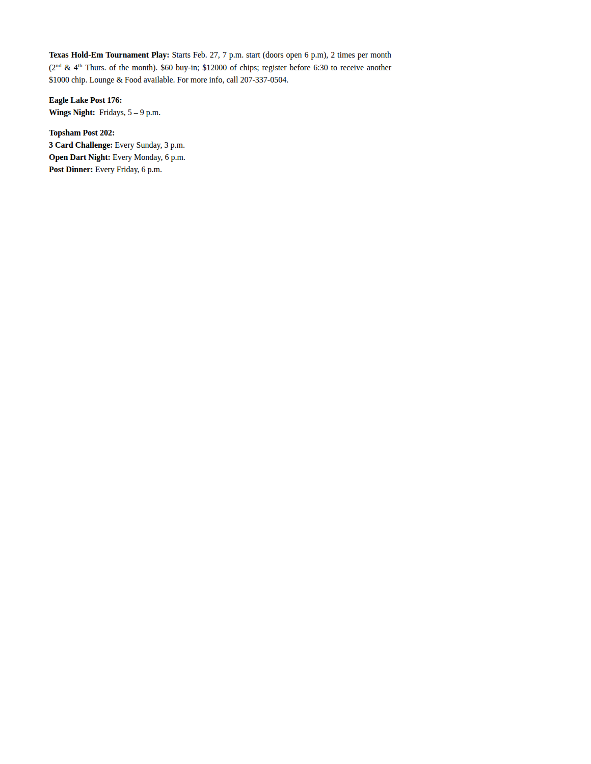Texas Hold-Em Tournament Play: Starts Feb. 27, 7 p.m. start (doors open 6 p.m), 2 times per month (2nd & 4th Thurs. of the month). $60 buy-in; $12000 of chips; register before 6:30 to receive another $1000 chip. Lounge & Food available. For more info, call 207-337-0504.
Eagle Lake Post 176:
Wings Night: Fridays, 5 – 9 p.m.
Topsham Post 202:
3 Card Challenge: Every Sunday, 3 p.m.
Open Dart Night: Every Monday, 6 p.m.
Post Dinner: Every Friday, 6 p.m.